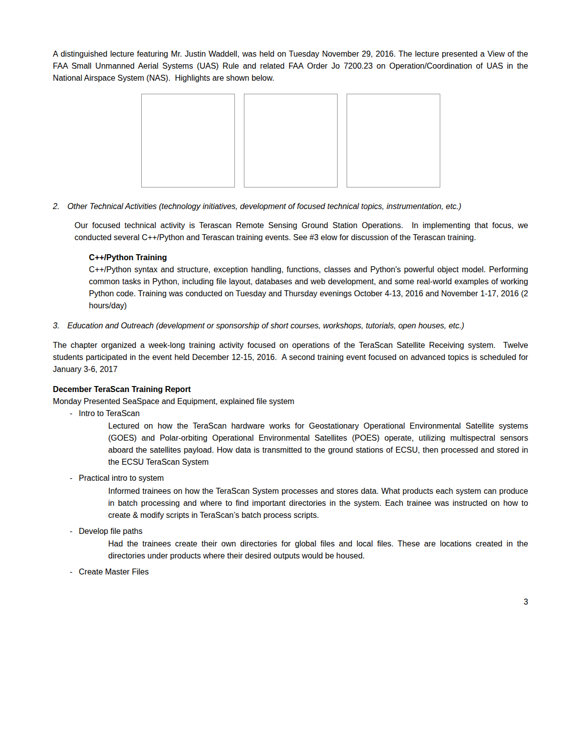A distinguished lecture featuring Mr. Justin Waddell, was held on Tuesday November 29, 2016. The lecture presented a View of the FAA Small Unmanned Aerial Systems (UAS) Rule and related FAA Order Jo 7200.23 on Operation/Coordination of UAS in the National Airspace System (NAS). Highlights are shown below.
2. Other Technical Activities (technology initiatives, development of focused technical topics, instrumentation, etc.)
Our focused technical activity is Terascan Remote Sensing Ground Station Operations. In implementing that focus, we conducted several C++/Python and Terascan training events. See #3 elow for discussion of the Terascan training.
C++/Python Training
C++/Python syntax and structure, exception handling, functions, classes and Python's powerful object model. Performing common tasks in Python, including file layout, databases and web development, and some real-world examples of working Python code. Training was conducted on Tuesday and Thursday evenings October 4-13, 2016 and November 1-17, 2016 (2 hours/day)
3. Education and Outreach (development or sponsorship of short courses, workshops, tutorials, open houses, etc.)
The chapter organized a week-long training activity focused on operations of the TeraScan Satellite Receiving system. Twelve students participated in the event held December 12-15, 2016. A second training event focused on advanced topics is scheduled for January 3-6, 2017
December TeraScan Training Report
Monday Presented SeaSpace and Equipment, explained file system
-Intro to TeraScan
Lectured on how the TeraScan hardware works for Geostationary Operational Environmental Satellite systems (GOES) and Polar-orbiting Operational Environmental Satellites (POES) operate, utilizing multispectral sensors aboard the satellites payload. How data is transmitted to the ground stations of ECSU, then processed and stored in the ECSU TeraScan System
-Practical intro to system
Informed trainees on how the TeraScan System processes and stores data. What products each system can produce in batch processing and where to find important directories in the system. Each trainee was instructed on how to create & modify scripts in TeraScan’s batch process scripts.
-Develop file paths
Had the trainees create their own directories for global files and local files. These are locations created in the directories under products where their desired outputs would be housed.
-Create Master Files
3